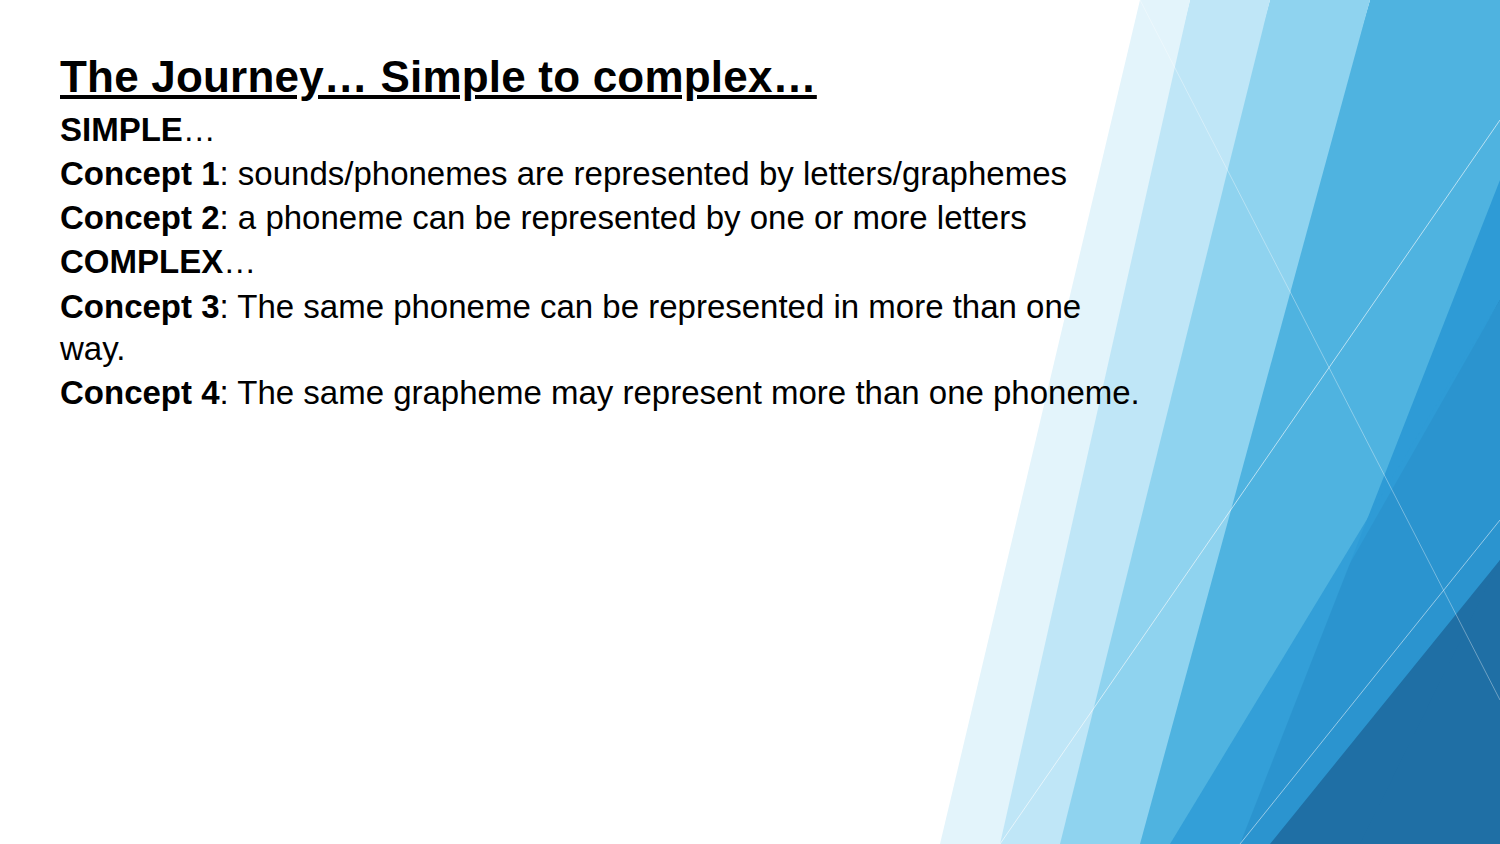The Journey… Simple to complex…
SIMPLE…
Concept 1: sounds/phonemes are represented by letters/graphemes
Concept 2: a phoneme can be represented by one or more letters
COMPLEX…
Concept 3: The same phoneme can be represented in more than one way.
Concept 4: The same grapheme may represent more than one phoneme.